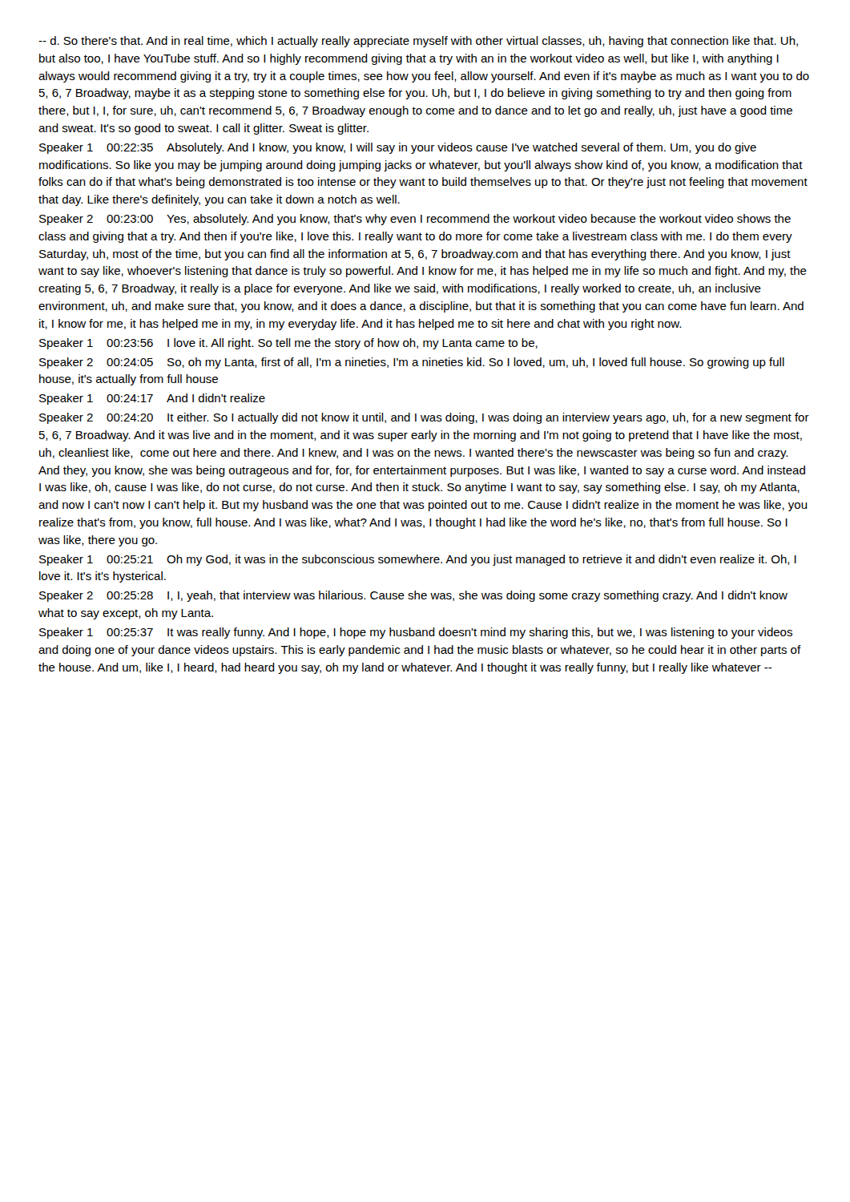-- d. So there's that. And in real time, which I actually really appreciate myself with other virtual classes, uh, having that connection like that. Uh, but also too, I have YouTube stuff. And so I highly recommend giving that a try with an in the workout video as well, but like I, with anything I always would recommend giving it a try, try it a couple times, see how you feel, allow yourself. And even if it's maybe as much as I want you to do 5, 6, 7 Broadway, maybe it as a stepping stone to something else for you. Uh, but I, I do believe in giving something to try and then going from there, but I, I, for sure, uh, can't recommend 5, 6, 7 Broadway enough to come and to dance and to let go and really, uh, just have a good time and sweat. It's so good to sweat. I call it glitter. Sweat is glitter.
Speaker 1 00:22:35 Absolutely. And I know, you know, I will say in your videos cause I've watched several of them. Um, you do give modifications. So like you may be jumping around doing jumping jacks or whatever, but you'll always show kind of, you know, a modification that folks can do if that what's being demonstrated is too intense or they want to build themselves up to that. Or they're just not feeling that movement that day. Like there's definitely, you can take it down a notch as well.
Speaker 2 00:23:00 Yes, absolutely. And you know, that's why even I recommend the workout video because the workout video shows the class and giving that a try. And then if you're like, I love this. I really want to do more for come take a livestream class with me. I do them every Saturday, uh, most of the time, but you can find all the information at 5, 6, 7 broadway.com and that has everything there. And you know, I just want to say like, whoever's listening that dance is truly so powerful. And I know for me, it has helped me in my life so much and fight. And my, the creating 5, 6, 7 Broadway, it really is a place for everyone. And like we said, with modifications, I really worked to create, uh, an inclusive environment, uh, and make sure that, you know, and it does a dance, a discipline, but that it is something that you can come have fun learn. And it, I know for me, it has helped me in my, in my everyday life. And it has helped me to sit here and chat with you right now.
Speaker 1 00:23:56 I love it. All right. So tell me the story of how oh, my Lanta came to be,
Speaker 2 00:24:05 So, oh my Lanta, first of all, I'm a nineties, I'm a nineties kid. So I loved, um, uh, I loved full house. So growing up full house, it's actually from full house
Speaker 1 00:24:17 And I didn't realize
Speaker 2 00:24:20 It either. So I actually did not know it until, and I was doing, I was doing an interview years ago, uh, for a new segment for 5, 6, 7 Broadway. And it was live and in the moment, and it was super early in the morning and I'm not going to pretend that I have like the most, uh, cleanliest like, come out here and there. And I knew, and I was on the news. I wanted there's the newscaster was being so fun and crazy. And they, you know, she was being outrageous and for, for, for entertainment purposes. But I was like, I wanted to say a curse word. And instead I was like, oh, cause I was like, do not curse, do not curse. And then it stuck. So anytime I want to say, say something else. I say, oh my Atlanta, and now I can't now I can't help it. But my husband was the one that was pointed out to me. Cause I didn't realize in the moment he was like, you realize that's from, you know, full house. And I was like, what? And I was, I thought I had like the word he's like, no, that's from full house. So I was like, there you go.
Speaker 1 00:25:21 Oh my God, it was in the subconscious somewhere. And you just managed to retrieve it and didn't even realize it. Oh, I love it. It's it's hysterical.
Speaker 2 00:25:28 I, I, yeah, that interview was hilarious. Cause she was, she was doing some crazy something crazy. And I didn't know what to say except, oh my Lanta.
Speaker 1 00:25:37 It was really funny. And I hope, I hope my husband doesn't mind my sharing this, but we, I was listening to your videos and doing one of your dance videos upstairs. This is early pandemic and I had the music blasts or whatever, so he could hear it in other parts of the house. And um, like I, I heard, had heard you say, oh my land or whatever. And I thought it was really funny, but I really like whatever --